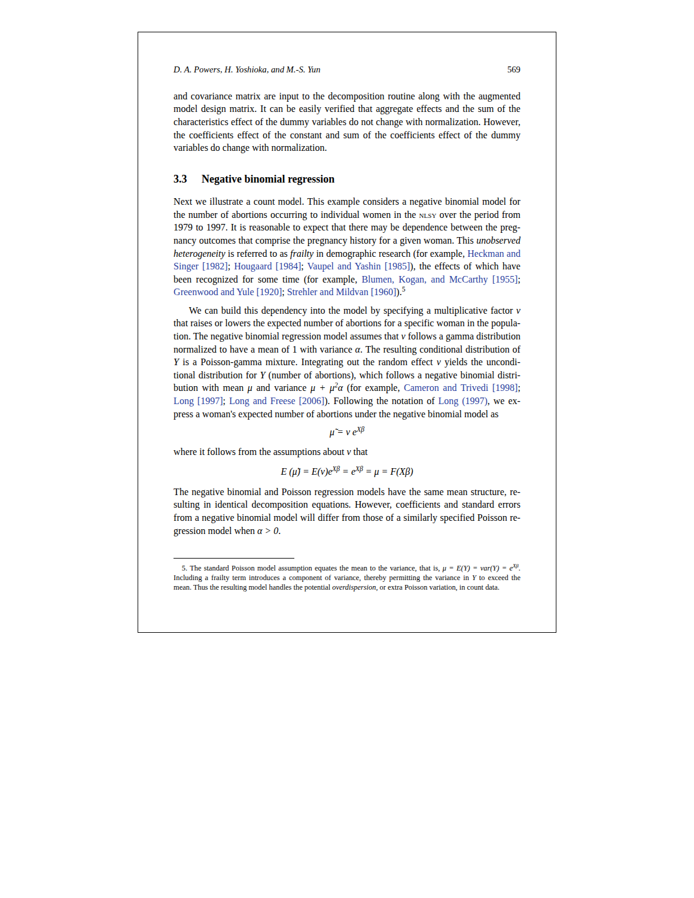D. A. Powers, H. Yoshioka, and M.-S. Yun 569
and covariance matrix are input to the decomposition routine along with the augmented model design matrix. It can be easily verified that aggregate effects and the sum of the characteristics effect of the dummy variables do not change with normalization. However, the coefficients effect of the constant and sum of the coefficients effect of the dummy variables do change with normalization.
3.3 Negative binomial regression
Next we illustrate a count model. This example considers a negative binomial model for the number of abortions occurring to individual women in the nlsy over the period from 1979 to 1997. It is reasonable to expect that there may be dependence between the pregnancy outcomes that comprise the pregnancy history for a given woman. This unobserved heterogeneity is referred to as frailty in demographic research (for example, Heckman and Singer [1982]; Hougaard [1984]; Vaupel and Yashin [1985]), the effects of which have been recognized for some time (for example, Blumen, Kogan, and McCarthy [1955]; Greenwood and Yule [1920]; Strehler and Mildvan [1960]).5
We can build this dependency into the model by specifying a multiplicative factor v that raises or lowers the expected number of abortions for a specific woman in the population. The negative binomial regression model assumes that v follows a gamma distribution normalized to have a mean of 1 with variance α. The resulting conditional distribution of Y is a Poisson-gamma mixture. Integrating out the random effect v yields the unconditional distribution for Y (number of abortions), which follows a negative binomial distribution with mean μ and variance μ + μ2α (for example, Cameron and Trivedi [1998]; Long [1997]; Long and Freese [2006]). Following the notation of Long (1997), we express a woman's expected number of abortions under the negative binomial model as
μ̃ = v eXβ
where it follows from the assumptions about v that
E (μ̃) = E(v)eXβ = eXβ = μ = F(Xβ)
The negative binomial and Poisson regression models have the same mean structure, resulting in identical decomposition equations. However, coefficients and standard errors from a negative binomial model will differ from those of a similarly specified Poisson regression model when α > 0.
5. The standard Poisson model assumption equates the mean to the variance, that is, μ = E(Y) = var(Y) = eXβ. Including a frailty term introduces a component of variance, thereby permitting the variance in Y to exceed the mean. Thus the resulting model handles the potential overdispersion, or extra Poisson variation, in count data.